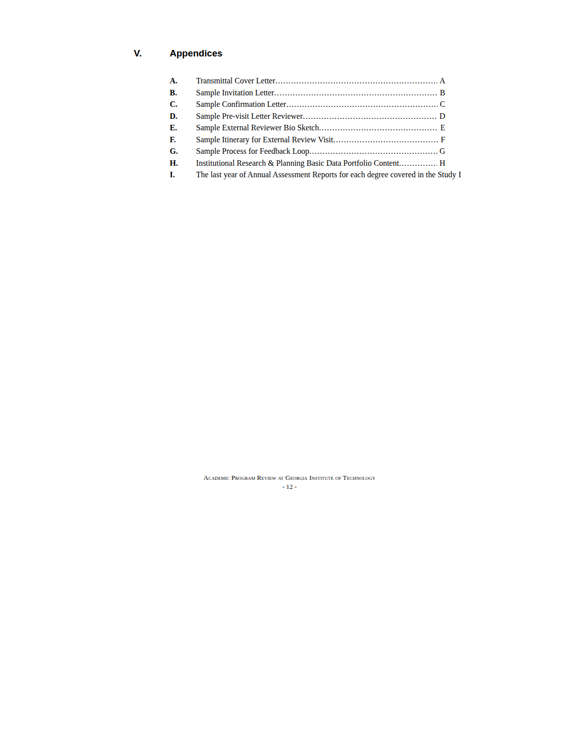V. Appendices
A. Transmittal Cover Letter A
B. Sample Invitation Letter B
C. Sample Confirmation Letter C
D. Sample Pre-visit Letter Reviewer D
E. Sample External Reviewer Bio Sketch E
F. Sample Itinerary for External Review Visit F
G. Sample Process for Feedback Loop G
H. Institutional Research & Planning Basic Data Portfolio Content H
I. The last year of Annual Assessment Reports for each degree covered in the Study I
Academic Program Review at Georgia Institute of Technology
- 12 -